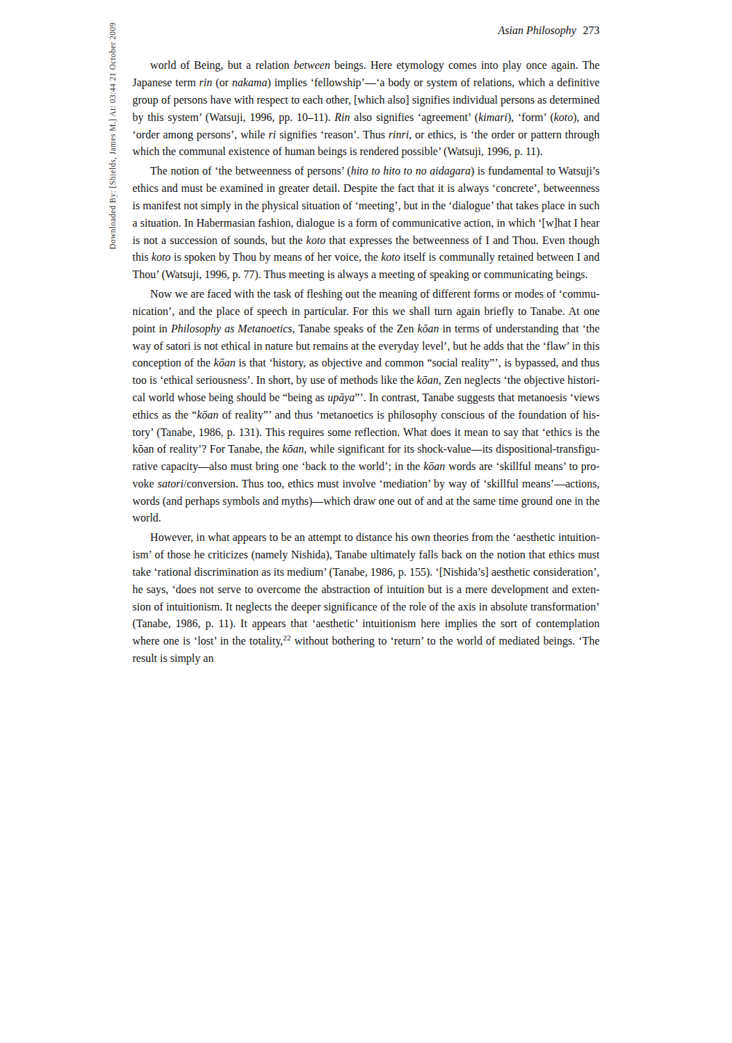Downloaded By: [Shields, James M.] At: 03:44 21 October 2009
Asian Philosophy 273
world of Being, but a relation between beings. Here etymology comes into play once again. The Japanese term rin (or nakama) implies ‘fellowship’—‘a body or system of relations, which a definitive group of persons have with respect to each other, [which also] signifies individual persons as determined by this system’ (Watsuji, 1996, pp. 10–11). Rin also signifies ‘agreement’ (kimari), ‘form’ (koto), and ‘order among persons’, while ri signifies ‘reason’. Thus rinri, or ethics, is ‘the order or pattern through which the communal existence of human beings is rendered possible’ (Watsuji, 1996, p. 11).
The notion of ‘the betweenness of persons’ (hito to hito to no aidagara) is fundamental to Watsuji’s ethics and must be examined in greater detail. Despite the fact that it is always ‘concrete’, betweenness is manifest not simply in the physical situation of ‘meeting’, but in the ‘dialogue’ that takes place in such a situation. In Habermasian fashion, dialogue is a form of communicative action, in which ‘[w]hat I hear is not a succession of sounds, but the koto that expresses the betweenness of I and Thou. Even though this koto is spoken by Thou by means of her voice, the koto itself is communally retained between I and Thou’ (Watsuji, 1996, p. 77). Thus meeting is always a meeting of speaking or communicating beings.
Now we are faced with the task of fleshing out the meaning of different forms or modes of ‘communication’, and the place of speech in particular. For this we shall turn again briefly to Tanabe. At one point in Philosophy as Metanoetics, Tanabe speaks of the Zen kōan in terms of understanding that ‘the way of satori is not ethical in nature but remains at the everyday level’, but he adds that the ‘flaw’ in this conception of the kōan is that ‘history, as objective and common “social reality”’, is bypassed, and thus too is ‘ethical seriousness’. In short, by use of methods like the kōan, Zen neglects ‘the objective historical world whose being should be “being as upāya”’. In contrast, Tanabe suggests that metanoesis ‘views ethics as the “kōan of reality”’ and thus ‘metanoetics is philosophy conscious of the foundation of history’ (Tanabe, 1986, p. 131). This requires some reflection. What does it mean to say that ‘ethics is the kōan of reality’? For Tanabe, the kōan, while significant for its shock-value—its dispositional-transfigurative capacity—also must bring one ‘back to the world’; in the kōan words are ‘skillful means’ to provoke satori/conversion. Thus too, ethics must involve ‘mediation’ by way of ‘skillful means’—actions, words (and perhaps symbols and myths)—which draw one out of and at the same time ground one in the world.
However, in what appears to be an attempt to distance his own theories from the ‘aesthetic intuitionism’ of those he criticizes (namely Nishida), Tanabe ultimately falls back on the notion that ethics must take ‘rational discrimination as its medium’ (Tanabe, 1986, p. 155). ‘[Nishida’s] aesthetic consideration’, he says, ‘does not serve to overcome the abstraction of intuition but is a mere development and extension of intuitionism. It neglects the deeper significance of the role of the axis in absolute transformation’ (Tanabe, 1986, p. 11). It appears that ‘aesthetic’ intuitionism here implies the sort of contemplation where one is ‘lost’ in the totality,22 without bothering to ‘return’ to the world of mediated beings. ‘The result is simply an